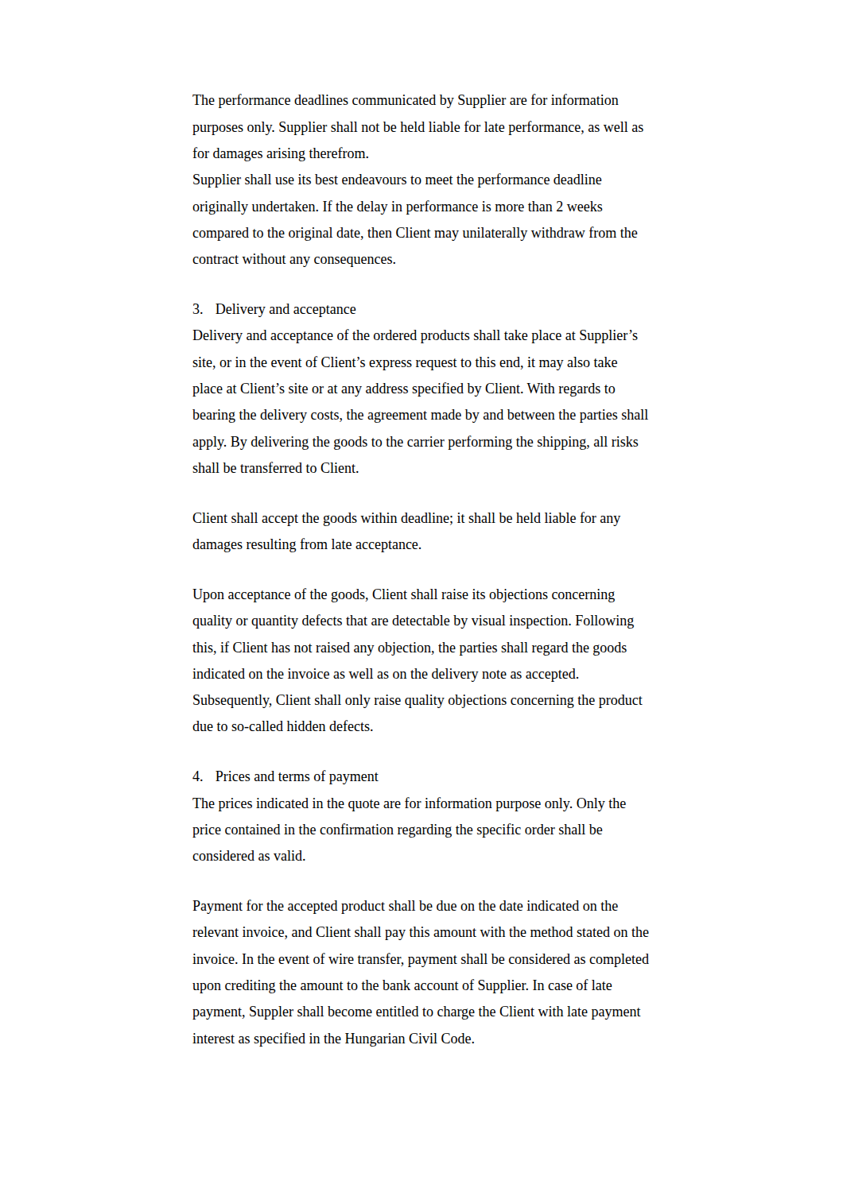The performance deadlines communicated by Supplier are for information purposes only. Supplier shall not be held liable for late performance, as well as for damages arising therefrom.
Supplier shall use its best endeavours to meet the performance deadline originally undertaken. If the delay in performance is more than 2 weeks compared to the original date, then Client may unilaterally withdraw from the contract without any consequences.
3. Delivery and acceptance
Delivery and acceptance of the ordered products shall take place at Supplier’s site, or in the event of Client’s express request to this end, it may also take place at Client’s site or at any address specified by Client. With regards to bearing the delivery costs, the agreement made by and between the parties shall apply. By delivering the goods to the carrier performing the shipping, all risks shall be transferred to Client.
Client shall accept the goods within deadline; it shall be held liable for any damages resulting from late acceptance.
Upon acceptance of the goods, Client shall raise its objections concerning quality or quantity defects that are detectable by visual inspection. Following this, if Client has not raised any objection, the parties shall regard the goods indicated on the invoice as well as on the delivery note as accepted. Subsequently, Client shall only raise quality objections concerning the product due to so-called hidden defects.
4. Prices and terms of payment
The prices indicated in the quote are for information purpose only. Only the price contained in the confirmation regarding the specific order shall be considered as valid.
Payment for the accepted product shall be due on the date indicated on the relevant invoice, and Client shall pay this amount with the method stated on the invoice. In the event of wire transfer, payment shall be considered as completed upon crediting the amount to the bank account of Supplier. In case of late payment, Suppler shall become entitled to charge the Client with late payment interest as specified in the Hungarian Civil Code.